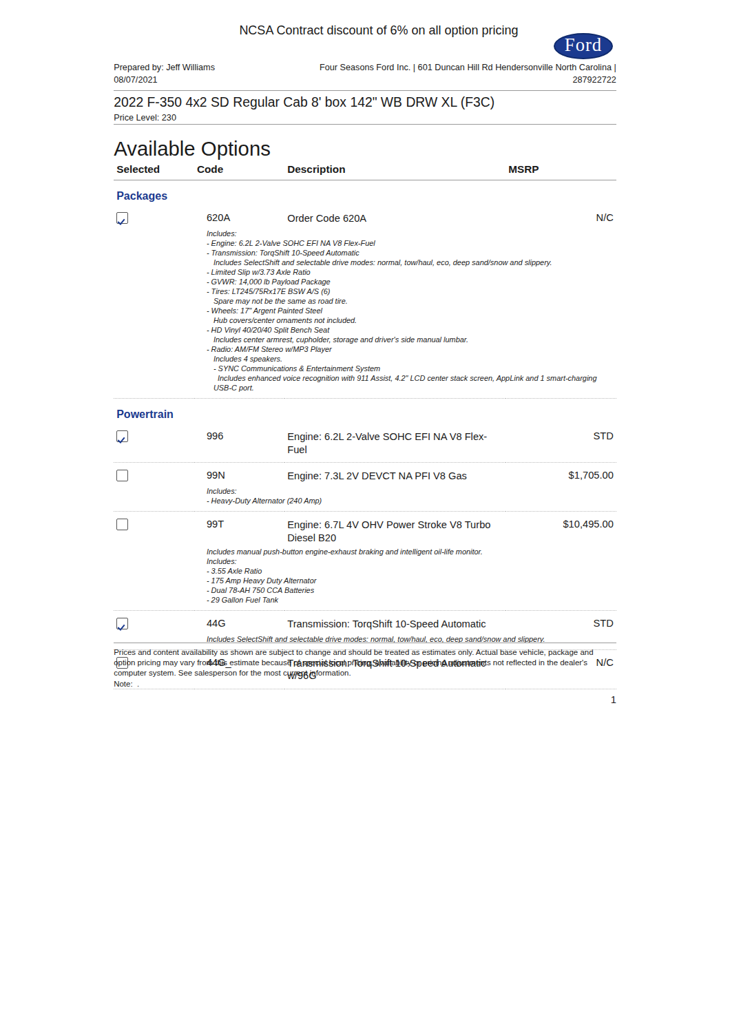NCSA Contract discount of 6% on all option pricing
Ford
Prepared by: Jeff Williams
08/07/2021
Four Seasons Ford Inc. | 601 Duncan Hill Rd Hendersonville North Carolina |
287922722
2022 F-350 4x2 SD Regular Cab 8' box 142" WB DRW XL (F3C)
Price Level: 230
Available Options
| Selected | Code | Description | MSRP |
| --- | --- | --- | --- |
| Packages |
| | 620A | Order Code 620A | N/C |
| | Includes: - Engine: 6.2L 2-Valve SOHC EFI NA V8 Flex-Fuel - Transmission: TorqShift 10-Speed Automatic Includes SelectShift and selectable drive modes: normal, tow/haul, eco, deep sand/snow and slippery. - Limited Slip w/3.73 Axle Ratio - GVWR: 14,000 lb Payload Package - Tires: LT245/75Rx17E BSW A/S (6) Spare may not be the same as road tire. - Wheels: 17" Argent Painted Steel Hub covers/center ornaments not included. - HD Vinyl 40/20/40 Split Bench Seat Includes center armrest, cupholder, storage and driver's side manual lumbar. - Radio: AM/FM Stereo w/MP3 Player Includes 4 speakers. - SYNC Communications & Entertainment System Includes enhanced voice recognition with 911 Assist, 4.2" LCD center stack screen, AppLink and 1 smart-charging USB-C port. |
| Powertrain |
| | 996 | Engine: 6.2L 2-Valve SOHC EFI NA V8 Flex-Fuel | STD |
| | 99N | Engine: 7.3L 2V DEVCT NA PFI V8 Gas | $1,705.00 |
| | Includes: - Heavy-Duty Alternator (240 Amp) |
| | 99T | Engine: 6.7L 4V OHV Power Stroke V8 Turbo Diesel B20 | $10,495.00 |
| | Includes manual push-button engine-exhaust braking and intelligent oil-life monitor. Includes: - 3.55 Axle Ratio - 175 Amp Heavy Duty Alternator - Dual 78-AH 750 CCA Batteries - 29 Gallon Fuel Tank |
| | 44G | Transmission: TorqShift 10-Speed Automatic | STD |
| | Includes SelectShift and selectable drive modes: normal, tow/haul, eco, deep sand/snow and slippery. |
| | 44G_ | Transmission: TorqShift 10-Speed Automatic w/96G | N/C |
Prices and content availability as shown are subject to change and should be treated as estimates only. Actual base vehicle, package and option pricing may vary from this estimate because of special local pricing, availability or pricing adjustments not reflected in the dealer's computer system. See salesperson for the most current information.
Note: .
1